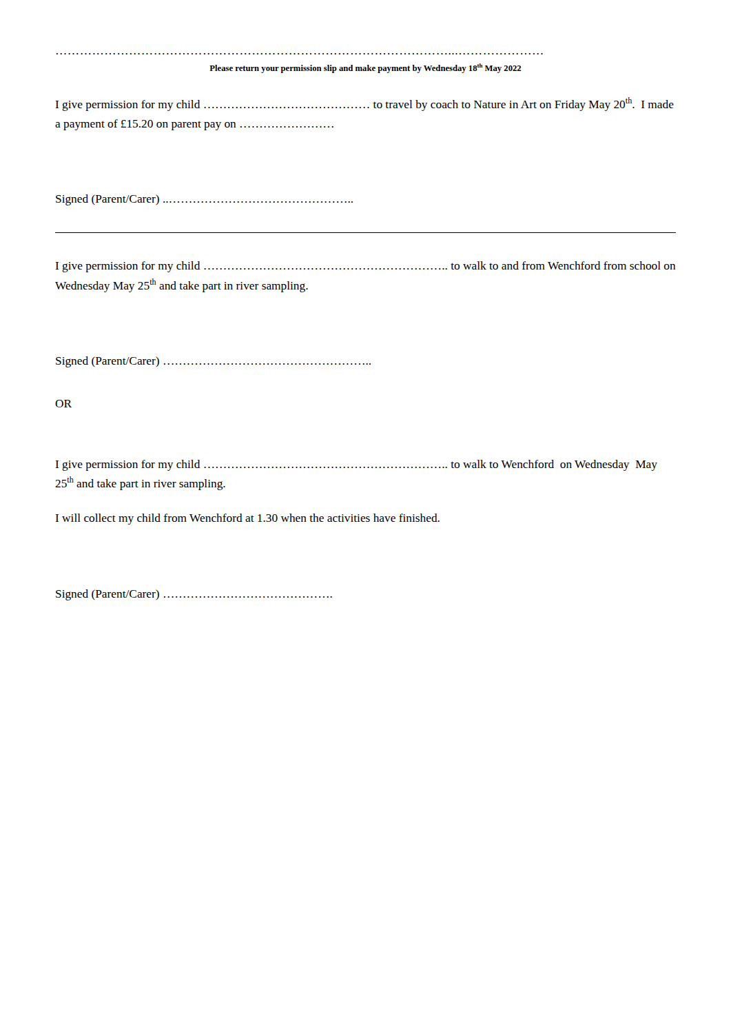……………………………………………………………………………………...…………………
Please return your permission slip and make payment by Wednesday 18th May 2022
I give permission for my child …………………………………… to travel by coach to Nature in Art on Friday May 20th. I made a payment of £15.20 on parent pay on ……………………
Signed (Parent/Carer) ..………………………………………..
I give permission for my child …………………………………………………….. to walk to and from Wenchford from school on Wednesday May 25th and take part in river sampling.
Signed (Parent/Carer) ……………………………………………..
OR
I give permission for my child …………………………………………………….. to walk to Wenchford on Wednesday May 25th and take part in river sampling.
I will collect my child from Wenchford at 1.30 when the activities have finished.
Signed (Parent/Carer) …………………………………….